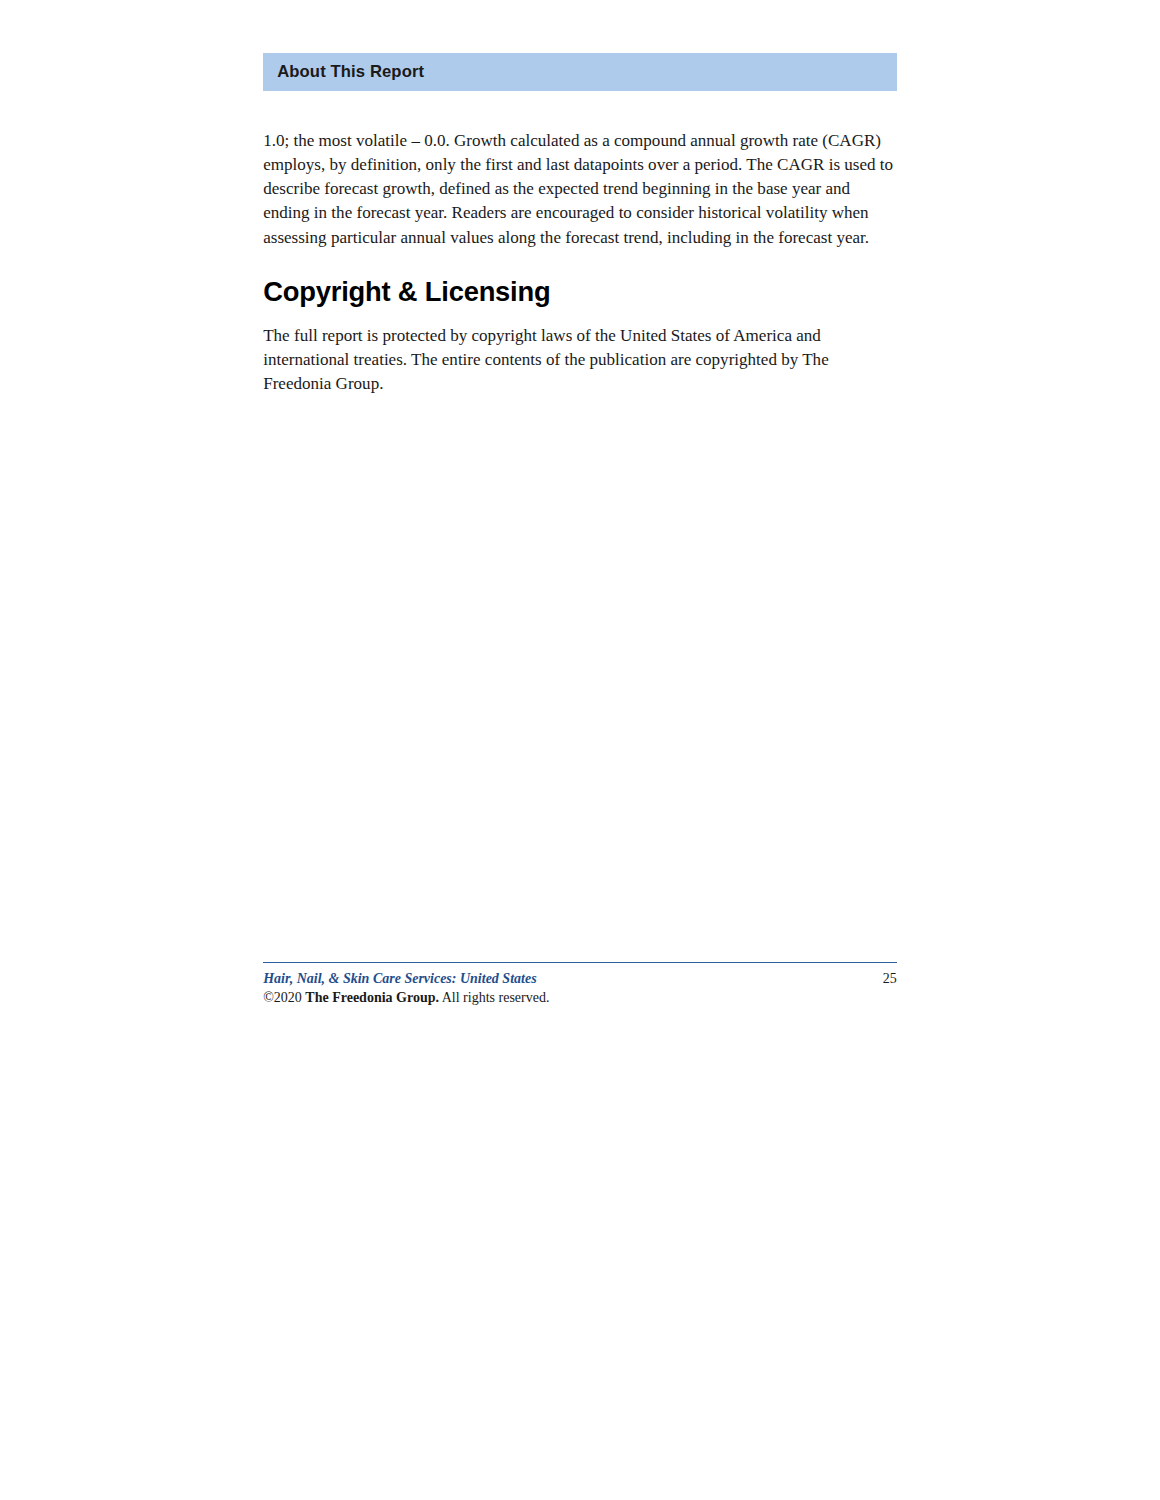About This Report
1.0; the most volatile – 0.0. Growth calculated as a compound annual growth rate (CAGR) employs, by definition, only the first and last datapoints over a period. The CAGR is used to describe forecast growth, defined as the expected trend beginning in the base year and ending in the forecast year. Readers are encouraged to consider historical volatility when assessing particular annual values along the forecast trend, including in the forecast year.
Copyright & Licensing
The full report is protected by copyright laws of the United States of America and international treaties. The entire contents of the publication are copyrighted by The Freedonia Group.
Hair, Nail, & Skin Care Services: United States
©2020 The Freedonia Group. All rights reserved.
25